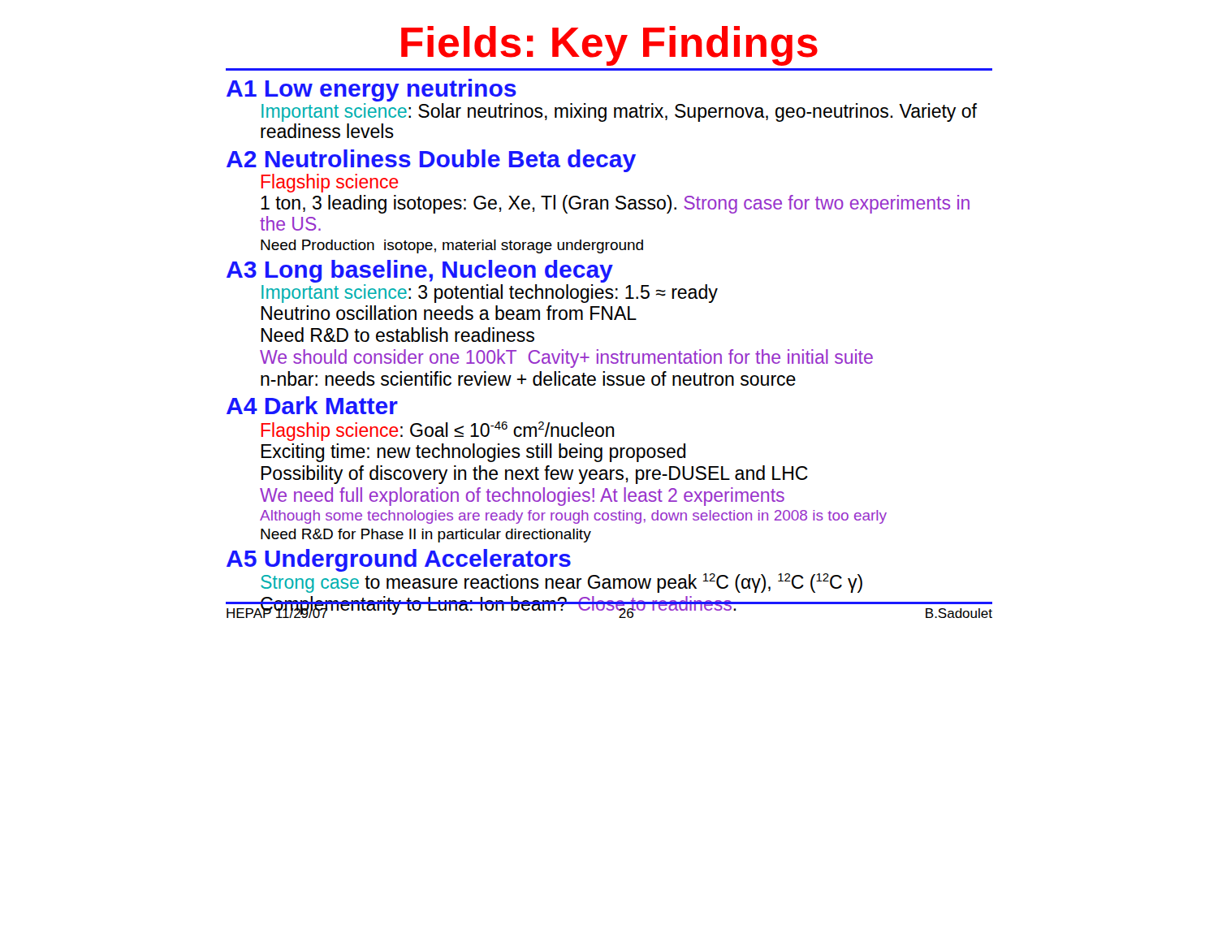Fields: Key Findings
A1 Low energy neutrinos
Important science: Solar neutrinos, mixing matrix, Supernova, geo-neutrinos. Variety of readiness levels
A2 Neutroliness Double Beta decay
Flagship science
1 ton, 3 leading isotopes: Ge, Xe, Tl (Gran Sasso). Strong case for two experiments in the US.
Need Production isotope, material storage underground
A3 Long baseline, Nucleon decay
Important science: 3 potential technologies: 1.5 ≈ ready
Neutrino oscillation needs a beam from FNAL
Need R&D to establish readiness
We should consider one 100kT Cavity+ instrumentation for the initial suite
n-nbar: needs scientific review + delicate issue of neutron source
A4 Dark Matter
Flagship science: Goal ≤ 10-46 cm2/nucleon
Exciting time: new technologies still being proposed
Possibility of discovery in the next few years, pre-DUSEL and LHC
We need full exploration of technologies! At least 2 experiments
Although some technologies are ready for rough costing, down selection in 2008 is too early
Need R&D for Phase II in particular directionality
A5 Underground Accelerators
Strong case to measure reactions near Gamow peak 12C (αγ), 12C (12C γ)
Complementarity to Luna: Ion beam? Close to readiness.
HEPAP 11/29/07 B.Sadoulet
26